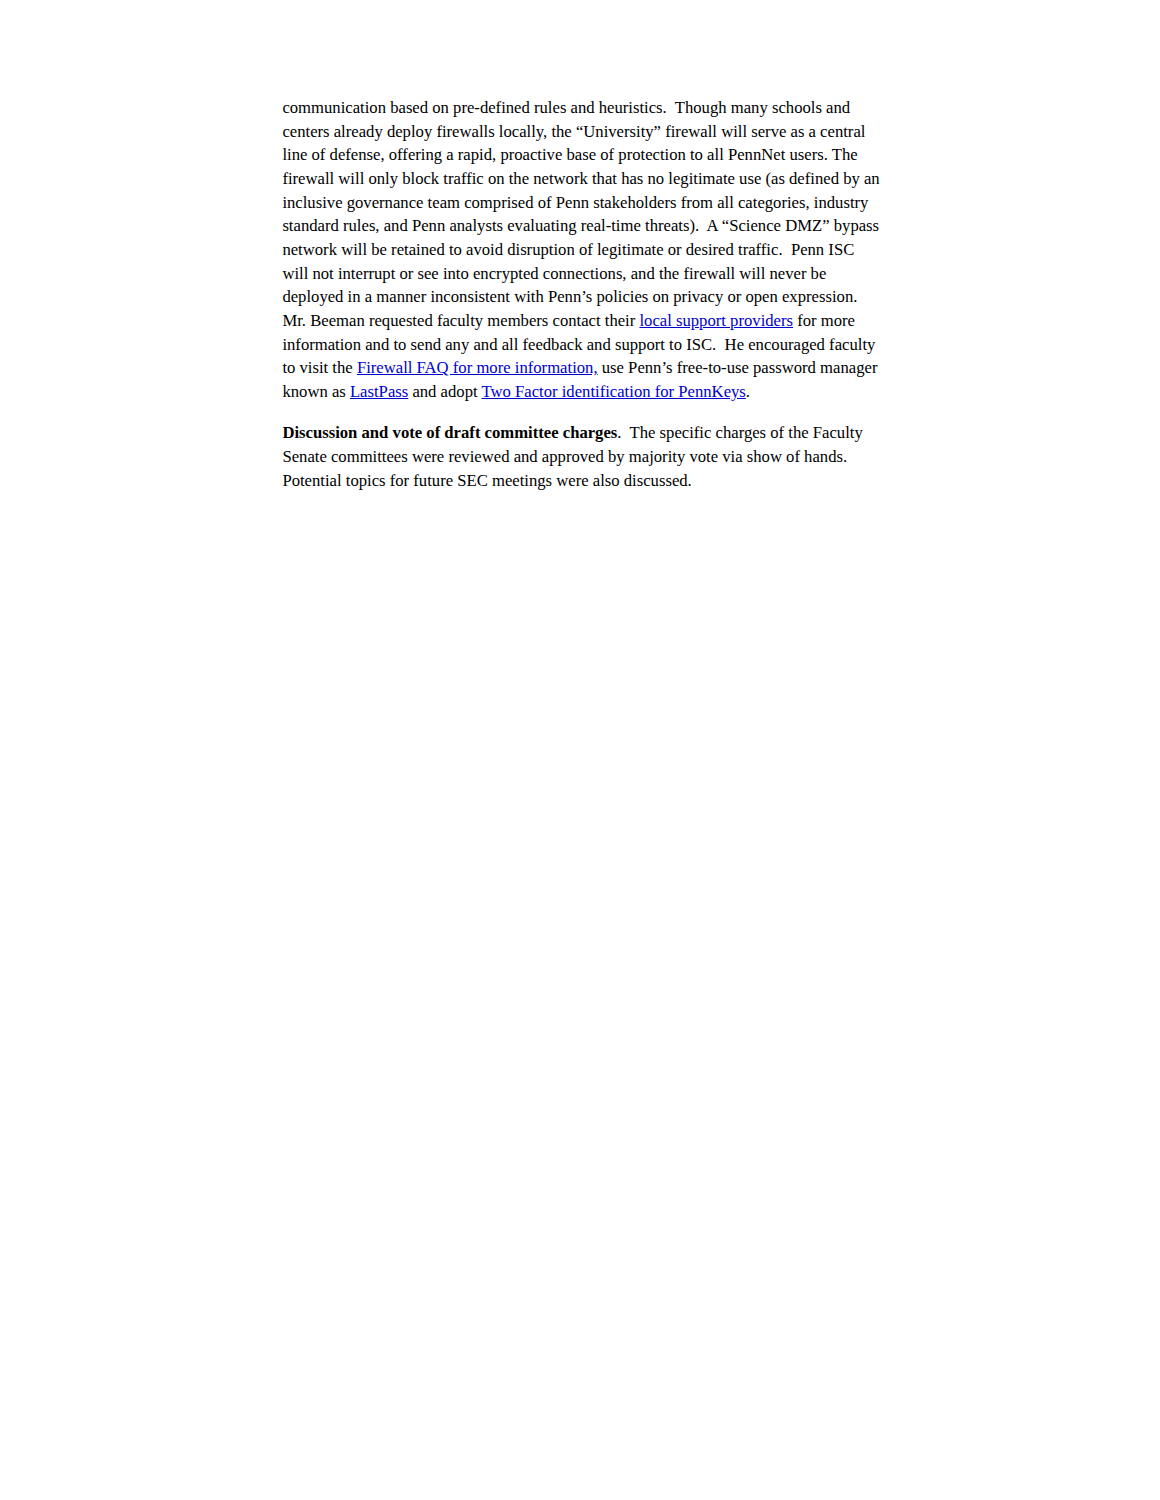communication based on pre-defined rules and heuristics. Though many schools and centers already deploy firewalls locally, the “University” firewall will serve as a central line of defense, offering a rapid, proactive base of protection to all PennNet users. The firewall will only block traffic on the network that has no legitimate use (as defined by an inclusive governance team comprised of Penn stakeholders from all categories, industry standard rules, and Penn analysts evaluating real-time threats). A “Science DMZ” bypass network will be retained to avoid disruption of legitimate or desired traffic. Penn ISC will not interrupt or see into encrypted connections, and the firewall will never be deployed in a manner inconsistent with Penn’s policies on privacy or open expression. Mr. Beeman requested faculty members contact their local support providers for more information and to send any and all feedback and support to ISC. He encouraged faculty to visit the Firewall FAQ for more information, use Penn’s free-to-use password manager known as LastPass and adopt Two Factor identification for PennKeys.
Discussion and vote of draft committee charges. The specific charges of the Faculty Senate committees were reviewed and approved by majority vote via show of hands. Potential topics for future SEC meetings were also discussed.